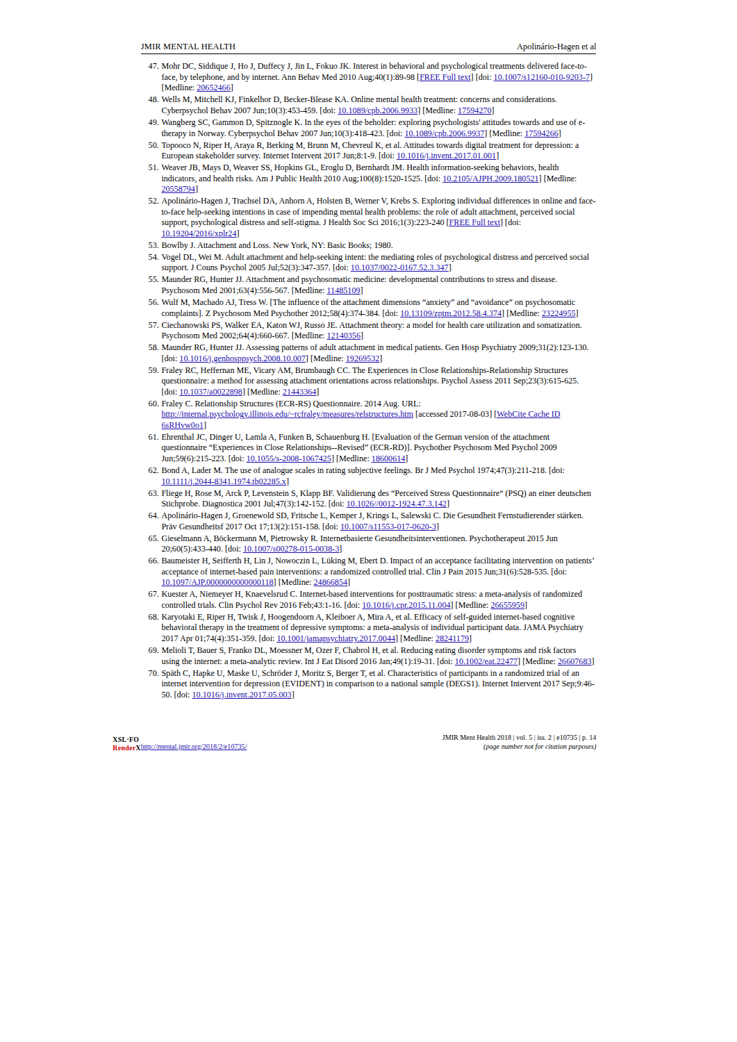JMIR MENTAL HEALTH
Apolinário-Hagen et al
47. Mohr DC, Siddique J, Ho J, Duffecy J, Jin L, Fokuo JK. Interest in behavioral and psychological treatments delivered face-to-face, by telephone, and by internet. Ann Behav Med 2010 Aug;40(1):89-98 [FREE Full text] [doi: 10.1007/s12160-010-9203-7] [Medline: 20652466]
48. Wells M, Mitchell KJ, Finkelhor D, Becker-Blease KA. Online mental health treatment: concerns and considerations. Cyberpsychol Behav 2007 Jun;10(3):453-459. [doi: 10.1089/cpb.2006.9933] [Medline: 17594270]
49. Wangberg SC, Gammon D, Spitznogle K. In the eyes of the beholder: exploring psychologists' attitudes towards and use of e-therapy in Norway. Cyberpsychol Behav 2007 Jun;10(3):418-423. [doi: 10.1089/cpb.2006.9937] [Medline: 17594266]
50. Topooco N, Riper H, Araya R, Berking M, Brunn M, Chevreul K, et al. Attitudes towards digital treatment for depression: a European stakeholder survey. Internet Intervent 2017 Jun;8:1-9. [doi: 10.1016/j.invent.2017.01.001]
51. Weaver JB, Mays D, Weaver SS, Hopkins GL, Eroglu D, Bernhardt JM. Health information-seeking behaviors, health indicators, and health risks. Am J Public Health 2010 Aug;100(8):1520-1525. [doi: 10.2105/AJPH.2009.180521] [Medline: 20558794]
52. Apolinário-Hagen J, Trachsel DA, Anhorn A, Holsten B, Werner V, Krebs S. Exploring individual differences in online and face-to-face help-seeking intentions in case of impending mental health problems: the role of adult attachment, perceived social support, psychological distress and self-stigma. J Health Soc Sci 2016;1(3):223-240 [FREE Full text] [doi: 10.19204/2016/xplr24]
53. Bowlby J. Attachment and Loss. New York, NY: Basic Books; 1980.
54. Vogel DL, Wei M. Adult attachment and help-seeking intent: the mediating roles of psychological distress and perceived social support. J Couns Psychol 2005 Jul;52(3):347-357. [doi: 10.1037/0022-0167.52.3.347]
55. Maunder RG, Hunter JJ. Attachment and psychosomatic medicine: developmental contributions to stress and disease. Psychosom Med 2001;63(4):556-567. [Medline: 11485109]
56. Wulf M, Machado AJ, Tress W. [The influence of the attachment dimensions “anxiety” and “avoidance” on psychosomatic complaints]. Z Psychosom Med Psychother 2012;58(4):374-384. [doi: 10.13109/zptm.2012.58.4.374] [Medline: 23224955]
57. Ciechanowski PS, Walker EA, Katon WJ, Russo JE. Attachment theory: a model for health care utilization and somatization. Psychosom Med 2002;64(4):660-667. [Medline: 12140356]
58. Maunder RG, Hunter JJ. Assessing patterns of adult attachment in medical patients. Gen Hosp Psychiatry 2009;31(2):123-130. [doi: 10.1016/j.genhosppsych.2008.10.007] [Medline: 19269532]
59. Fraley RC, Heffernan ME, Vicary AM, Brumbaugh CC. The Experiences in Close Relationships-Relationship Structures questionnaire: a method for assessing attachment orientations across relationships. Psychol Assess 2011 Sep;23(3):615-625. [doi: 10.1037/a0022898] [Medline: 21443364]
60. Fraley C. Relationship Structures (ECR-RS) Questionnaire. 2014 Aug. URL: http://internal.psychology.illinois.edu/~rcfraley/measures/relstructures.htm [accessed 2017-08-03] [WebCite Cache ID 6sRHvw0o1]
61. Ehrenthal JC, Dinger U, Lamla A, Funken B, Schauenburg H. [Evaluation of the German version of the attachment questionnaire “Experiences in Close Relationships--Revised” (ECR-RD)]. Psychother Psychosom Med Psychol 2009 Jun;59(6):215-223. [doi: 10.1055/s-2008-1067425] [Medline: 18600614]
62. Bond A, Lader M. The use of analogue scales in rating subjective feelings. Br J Med Psychol 1974;47(3):211-218. [doi: 10.1111/j.2044-8341.1974.tb02285.x]
63. Fliege H, Rose M, Arck P, Levenstein S, Klapp BF. Validierung des “Perceived Stress Questionnaire“ (PSQ) an einer deutschen Stichprobe. Diagnostica 2001 Jul;47(3):142-152. [doi: 10.1026//0012-1924.47.3.142]
64. Apolinário-Hagen J, Groenewold SD, Fritsche L, Kemper J, Krings L, Salewski C. Die Gesundheit Fernstudierender stärken. Präv Gesundheitsf 2017 Oct 17;13(2):151-158. [doi: 10.1007/s11553-017-0620-3]
65. Gieselmann A, Böckermann M, Pietrowsky R. Internetbasierte Gesundheitsinterventionen. Psychotherapeut 2015 Jun 20;60(5):433-440. [doi: 10.1007/s00278-015-0038-3]
66. Baumeister H, Seifferth H, Lin J, Nowoczin L, Lüking M, Ebert D. Impact of an acceptance facilitating intervention on patients’ acceptance of internet-based pain interventions: a randomized controlled trial. Clin J Pain 2015 Jun;31(6):528-535. [doi: 10.1097/AJP.0000000000000118] [Medline: 24866854]
67. Kuester A, Niemeyer H, Knaevelsrud C. Internet-based interventions for posttraumatic stress: a meta-analysis of randomized controlled trials. Clin Psychol Rev 2016 Feb;43:1-16. [doi: 10.1016/j.cpr.2015.11.004] [Medline: 26655959]
68. Karyotaki E, Riper H, Twisk J, Hoogendoorn A, Kleiboer A, Mira A, et al. Efficacy of self-guided internet-based cognitive behavioral therapy in the treatment of depressive symptoms: a meta-analysis of individual participant data. JAMA Psychiatry 2017 Apr 01;74(4):351-359. [doi: 10.1001/jamapsychiatry.2017.0044] [Medline: 28241179]
69. Melioli T, Bauer S, Franko DL, Moessner M, Ozer F, Chabrol H, et al. Reducing eating disorder symptoms and risk factors using the internet: a meta-analytic review. Int J Eat Disord 2016 Jan;49(1):19-31. [doi: 10.1002/eat.22477] [Medline: 26607683]
70. Späth C, Hapke U, Maske U, Schröder J, Moritz S, Berger T, et al. Characteristics of participants in a randomized trial of an internet intervention for depression (EVIDENT) in comparison to a national sample (DEGS1). Internet Intervent 2017 Sep;9:46-50. [doi: 10.1016/j.invent.2017.05.003]
XSL·FO
Render X
http://mental.jmir.org/2018/2/e10735/
JMIR Ment Health 2018 | vol. 5 | iss. 2 | e10735 | p. 14
(page number not for citation purposes)